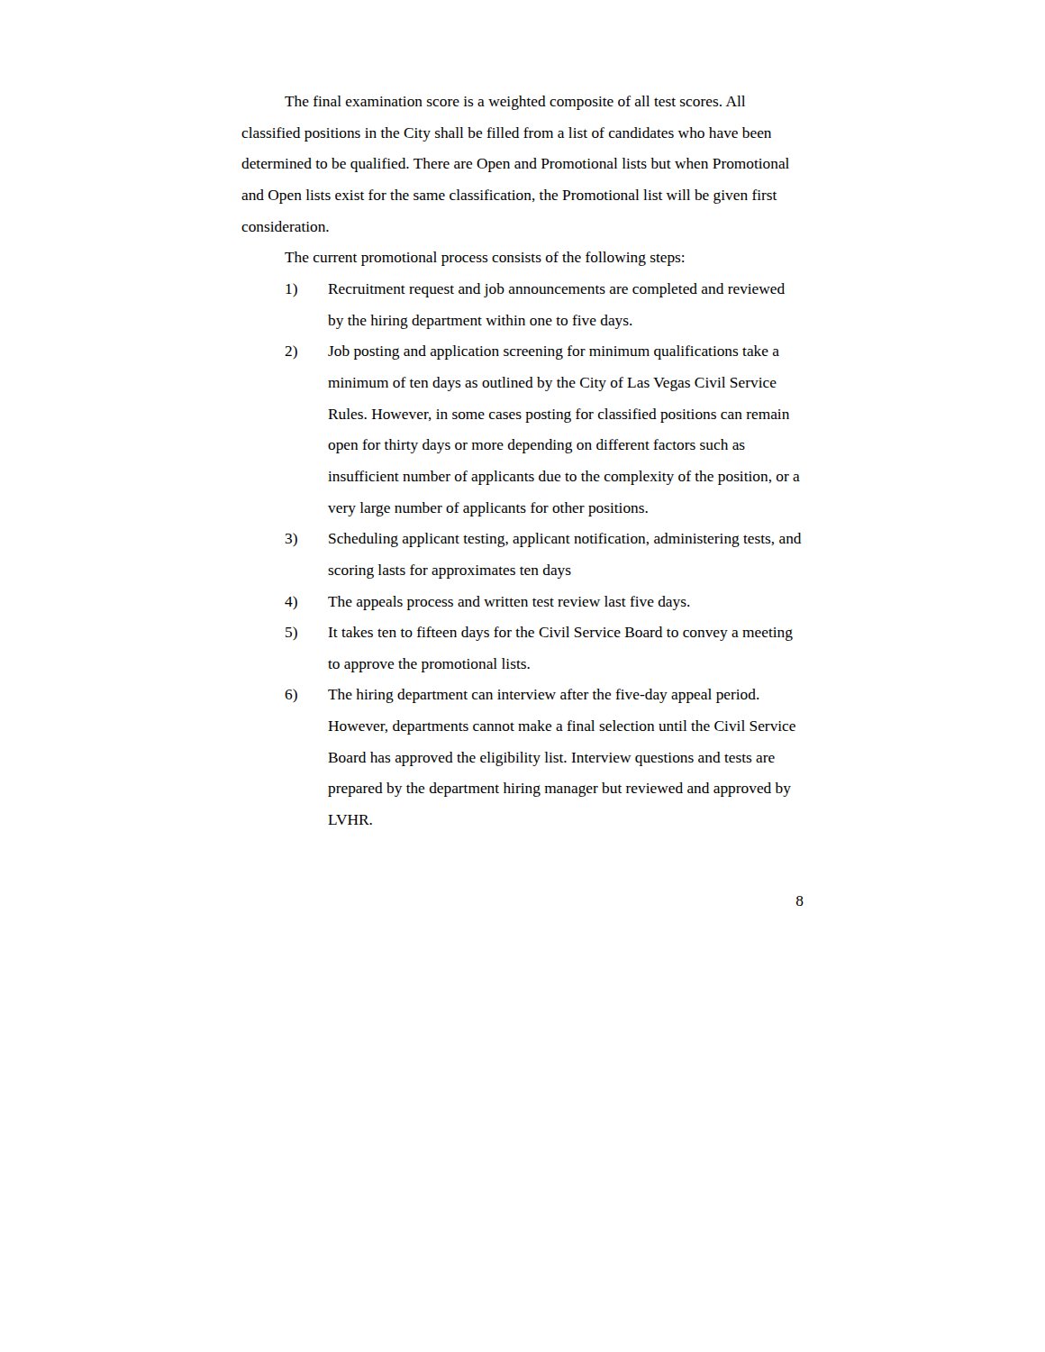The final examination score is a weighted composite of all test scores. All classified positions in the City shall be filled from a list of candidates who have been determined to be qualified. There are Open and Promotional lists but when Promotional and Open lists exist for the same classification, the Promotional list will be given first consideration.
The current promotional process consists of the following steps:
1) Recruitment request and job announcements are completed and reviewed by the hiring department within one to five days.
2) Job posting and application screening for minimum qualifications take a minimum of ten days as outlined by the City of Las Vegas Civil Service Rules. However, in some cases posting for classified positions can remain open for thirty days or more depending on different factors such as insufficient number of applicants due to the complexity of the position, or a very large number of applicants for other positions.
3) Scheduling applicant testing, applicant notification, administering tests, and scoring lasts for approximates ten days
4) The appeals process and written test review last five days.
5) It takes ten to fifteen days for the Civil Service Board to convey a meeting to approve the promotional lists.
6) The hiring department can interview after the five-day appeal period. However, departments cannot make a final selection until the Civil Service Board has approved the eligibility list. Interview questions and tests are prepared by the department hiring manager but reviewed and approved by LVHR.
8